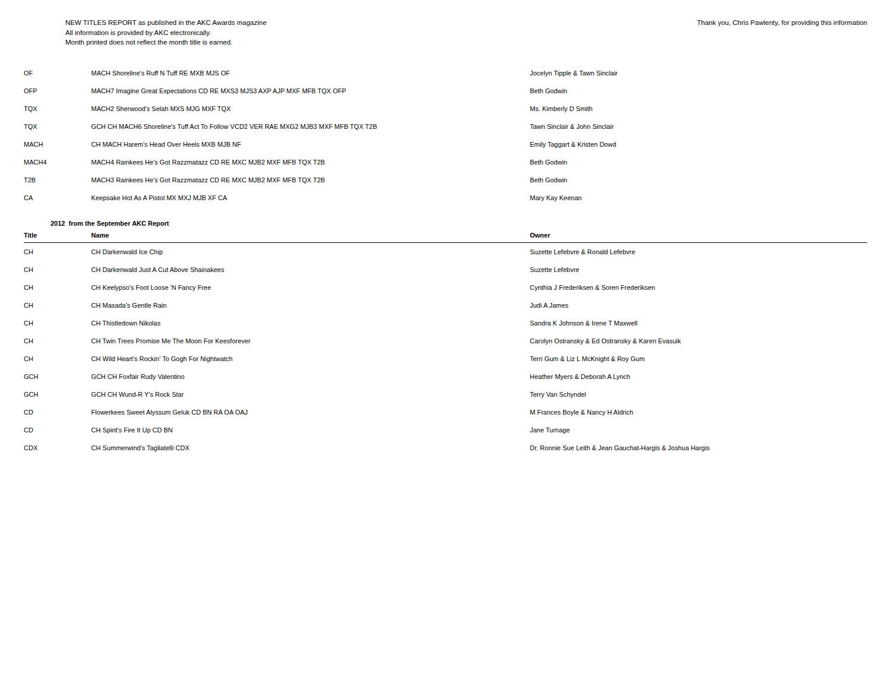NEW TITLES REPORT as published in the AKC Awards magazine
All information is provided by AKC electronically.
Month printed does not reflect the month title is earned.
Thank you, Chris Pawlenty, for providing this information
| OF | MACH Shoreline's Ruff N Tuff RE MXB MJS OF | Jocelyn Tipple & Tawn Sinclair |
| OFP | MACH7 Imagine Great Expectations CD RE MXS3 MJS3 AXP AJP MXF MFB TQX OFP | Beth Godwin |
| TQX | MACH2 Sherwood's Selah MXS MJG MXF TQX | Ms. Kimberly D Smith |
| TQX | GCH CH MACH6 Shoreline's Tuff Act To Follow VCD2 VER RAE MXG2 MJB3 MXF MFB TQX T2B | Tawn Sinclair & John Sinclair |
| MACH | CH MACH Harem's Head Over Heels MXB MJB NF | Emily Taggart & Kristen Dowd |
| MACH4 | MACH4 Rainkees He's Got Razzmatazz CD RE MXC MJB2 MXF MFB TQX T2B | Beth Godwin |
| T2B | MACH3 Rainkees He's Got Razzmatazz CD RE MXC MJB2 MXF MFB TQX T2B | Beth Godwin |
| CA | Keepsake Hot As A Pistol MX MXJ MJB XF CA | Mary Kay Keenan |
| 2012 from the September AKC Report |
| Title | Name | Owner |
| CH | CH Darkenwald Ice Chip | Suzette Lefebvre & Ronald Lefebvre |
| CH | CH Darkenwald Just A Cut Above Shainakees | Suzette Lefebvre |
| CH | CH Keelypso's Foot Loose 'N Fancy Free | Cynthia J Frederiksen & Soren Frederiksen |
| CH | CH Masada's Gentle Rain | Judi A James |
| CH | CH Thistledown Nikolas | Sandra K Johnson & Irene T Maxwell |
| CH | CH Twin Trees Promise Me The Moon For Keesforever | Carolyn Ostransky & Ed Ostransky & Karen Evasuik |
| CH | CH Wild Heart's Rockin' To Gogh For Nightwatch | Terri Gum & Liz L McKnight & Roy Gum |
| GCH | GCH CH Foxfair Rudy Valentino | Heather Myers & Deborah A Lynch |
| GCH | GCH CH Wund-R Y's Rock Star | Terry Van Schyndel |
| CD | Flowerkees Sweet Alyssum Geluk CD BN RA OA OAJ | M Frances Boyle & Nancy H Aldrich |
| CD | CH Spirit's Fire It Up CD BN | Jane Turnage |
| CDX | CH Summerwind's Tagliatelli CDX | Dr. Ronnie Sue Leith & Jean Gauchat-Hargis & Joshua Hargis |